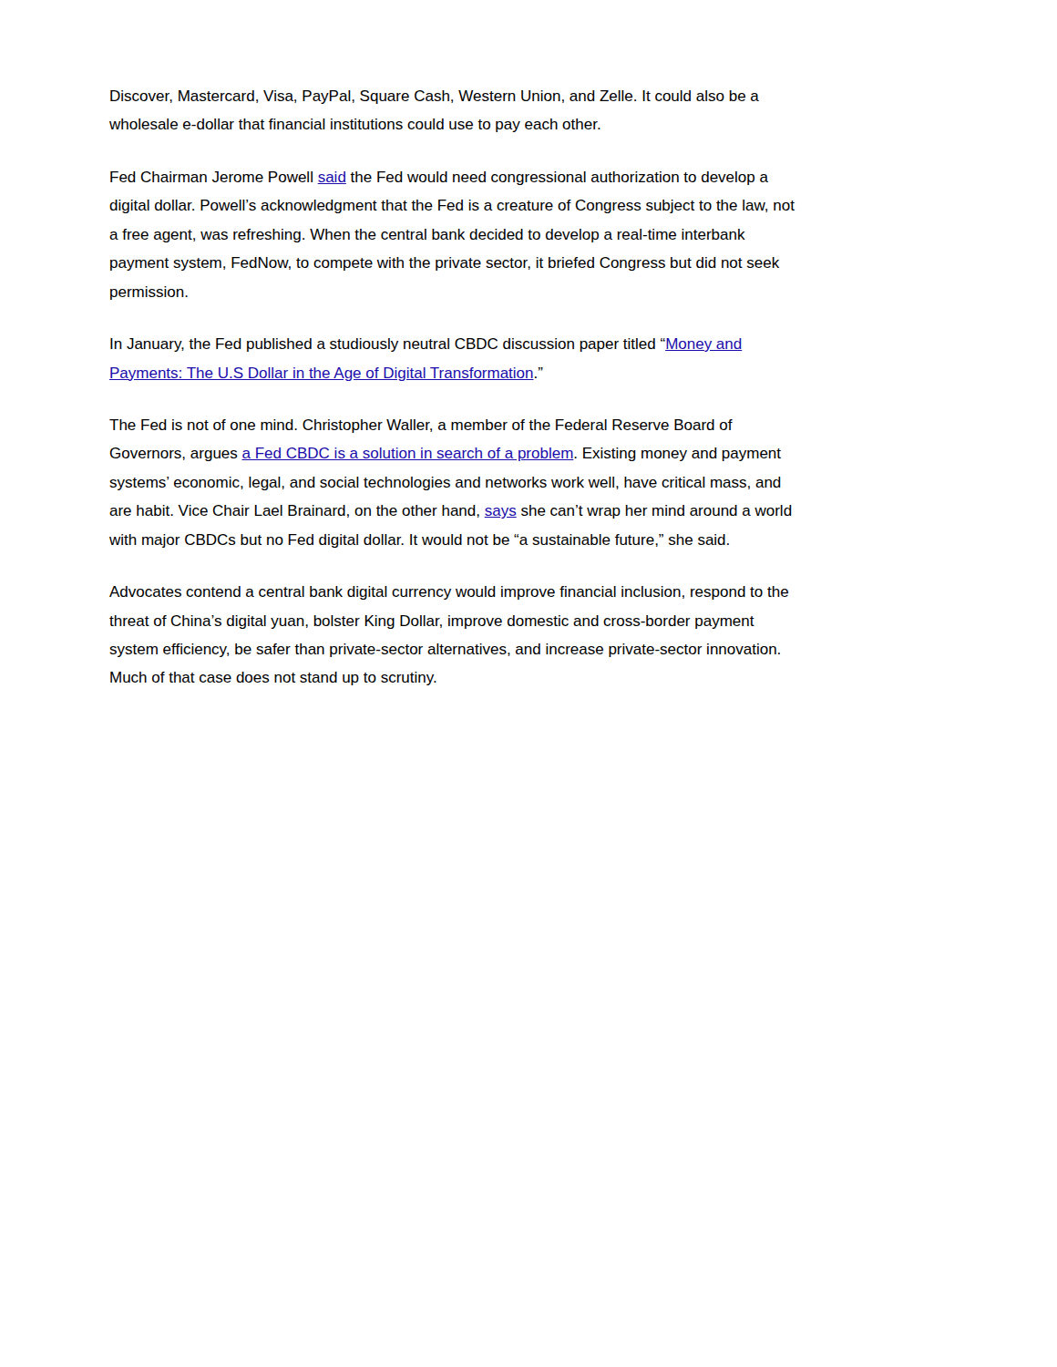Discover, Mastercard, Visa, PayPal, Square Cash, Western Union, and Zelle. It could also be a wholesale e-dollar that financial institutions could use to pay each other.
Fed Chairman Jerome Powell said the Fed would need congressional authorization to develop a digital dollar. Powell’s acknowledgment that the Fed is a creature of Congress subject to the law, not a free agent, was refreshing. When the central bank decided to develop a real-time interbank payment system, FedNow, to compete with the private sector, it briefed Congress but did not seek permission.
In January, the Fed published a studiously neutral CBDC discussion paper titled “Money and Payments: The U.S Dollar in the Age of Digital Transformation.”
The Fed is not of one mind. Christopher Waller, a member of the Federal Reserve Board of Governors, argues a Fed CBDC is a solution in search of a problem. Existing money and payment systems’ economic, legal, and social technologies and networks work well, have critical mass, and are habit. Vice Chair Lael Brainard, on the other hand, says she can’t wrap her mind around a world with major CBDCs but no Fed digital dollar. It would not be “a sustainable future,” she said.
Advocates contend a central bank digital currency would improve financial inclusion, respond to the threat of China’s digital yuan, bolster King Dollar, improve domestic and cross-border payment system efficiency, be safer than private-sector alternatives, and increase private-sector innovation. Much of that case does not stand up to scrutiny.